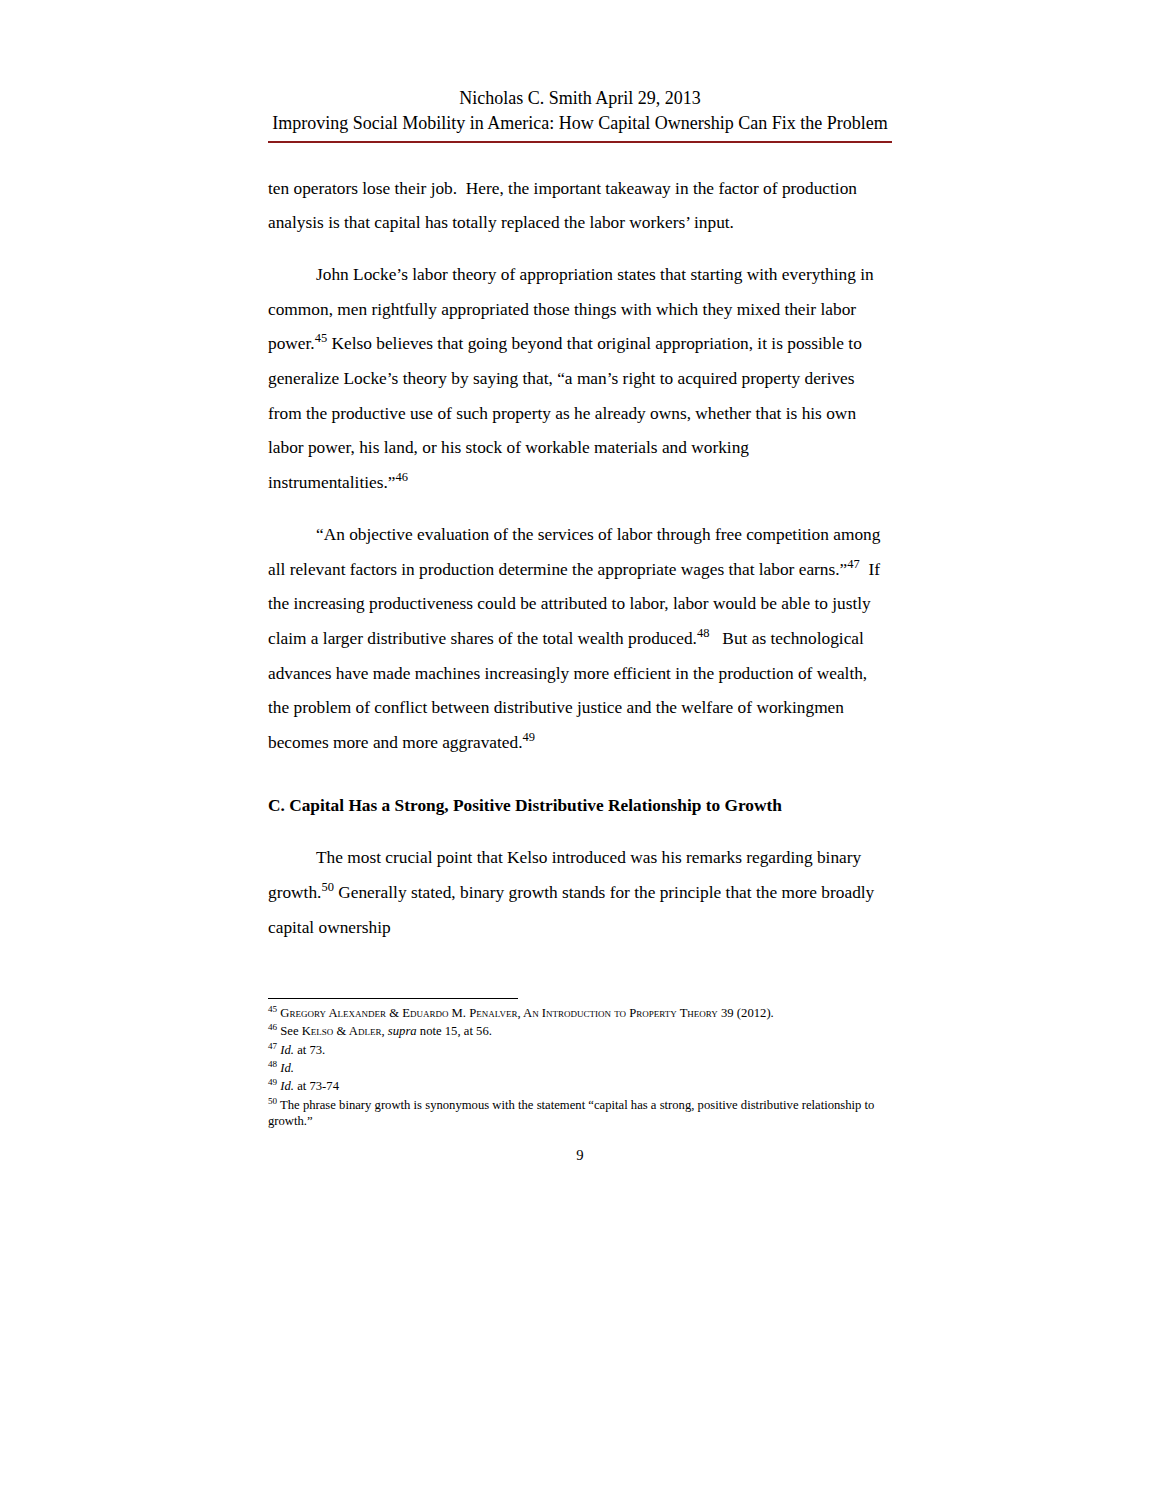Nicholas C. Smith April 29, 2013 Improving Social Mobility in America: How Capital Ownership Can Fix the Problem
ten operators lose their job. Here, the important takeaway in the factor of production analysis is that capital has totally replaced the labor workers’ input.
John Locke’s labor theory of appropriation states that starting with everything in common, men rightfully appropriated those things with which they mixed their labor power.45 Kelso believes that going beyond that original appropriation, it is possible to generalize Locke’s theory by saying that, “a man’s right to acquired property derives from the productive use of such property as he already owns, whether that is his own labor power, his land, or his stock of workable materials and working instrumentalities.”46
“An objective evaluation of the services of labor through free competition among all relevant factors in production determine the appropriate wages that labor earns.”47 If the increasing productiveness could be attributed to labor, labor would be able to justly claim a larger distributive shares of the total wealth produced.48 But as technological advances have made machines increasingly more efficient in the production of wealth, the problem of conflict between distributive justice and the welfare of workingmen becomes more and more aggravated.49
C. Capital Has a Strong, Positive Distributive Relationship to Growth
The most crucial point that Kelso introduced was his remarks regarding binary growth.50 Generally stated, binary growth stands for the principle that the more broadly capital ownership
45 Gregory Alexander & Eduardo M. Penalver, An Introduction to Property Theory 39 (2012).
46 See Kelso & Adler, supra note 15, at 56.
47 Id. at 73.
48 Id.
49 Id. at 73-74
50 The phrase binary growth is synonymous with the statement “capital has a strong, positive distributive relationship to growth.”
9